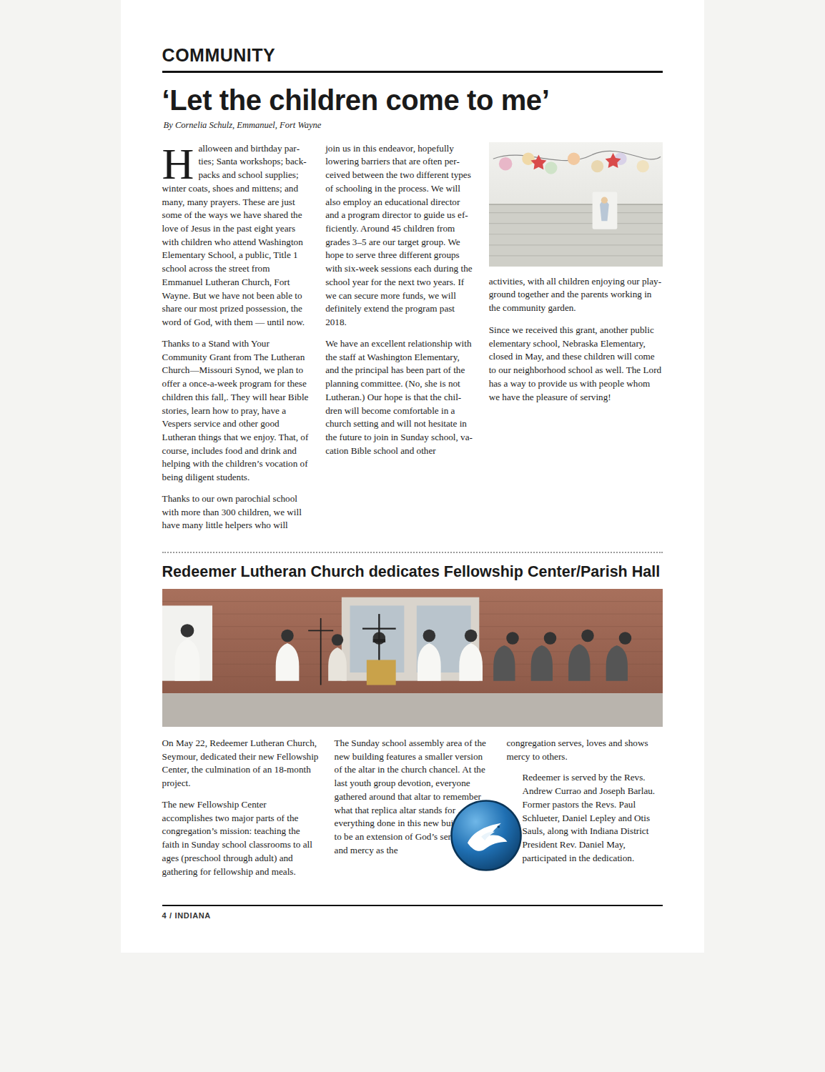Community
‘Let the children come to me’
By Cornelia Schulz, Emmanuel, Fort Wayne
Halloween and birthday parties; Santa workshops; backpacks and school supplies; winter coats, shoes and mittens; and many, many prayers. These are just some of the ways we have shared the love of Jesus in the past eight years with children who attend Washington Elementary School, a public, Title 1 school across the street from Emmanuel Lutheran Church, Fort Wayne. But we have not been able to share our most prized possession, the word of God, with them — until now.
Thanks to a Stand with Your Community Grant from The Lutheran Church—Missouri Synod, we plan to offer a once-a-week program for these children this fall,. They will hear Bible stories, learn how to pray, have a Vespers service and other good Lutheran things that we enjoy. That, of course, includes food and drink and helping with the children’s vocation of being diligent students.
Thanks to our own parochial school with more than 300 children, we will have many little helpers who will
join us in this endeavor, hopefully lowering barriers that are often perceived between the two different types of schooling in the process. We will also employ an educational director and a program director to guide us efficiently. Around 45 children from grades 3–5 are our target group. We hope to serve three different groups with six-week sessions each during the school year for the next two years. If we can secure more funds, we will definitely extend the program past 2018.
We have an excellent relationship with the staff at Washington Elementary, and the principal has been part of the planning committee. (No, she is not Lutheran.) Our hope is that the children will become comfortable in a church setting and will not hesitate in the future to join in Sunday school, vacation Bible school and other
activities, with all children enjoying our playground together and the parents working in the community garden.
Since we received this grant, another public elementary school, Nebraska Elementary, closed in May, and these children will come to our neighborhood school as well. The Lord has a way to provide us with people whom we have the pleasure of serving!
Redeemer Lutheran Church dedicates Fellowship Center/Parish Hall
On May 22, Redeemer Lutheran Church, Seymour, dedicated their new Fellowship Center, the culmination of an 18-month project.
The new Fellowship Center accomplishes two major parts of the congregation’s mission: teaching the faith in Sunday school classrooms to all ages (preschool through adult) and gathering for fellowship and meals.
The Sunday school assembly area of the new building features a smaller version of the altar in the church chancel. At the last youth group devotion, everyone gathered around that altar to remember what that replica altar stands for … that everything done in this new building is to be an extension of God’s service, love and mercy as the
congregation serves, loves and shows mercy to others.
Redeemer is served by the Revs. Andrew Currao and Joseph Barlau. Former pastors the Revs. Paul Schlueter, Daniel Lepley and Otis Sauls, along with Indiana District President Rev. Daniel May, participated in the dedication.
4 / INDIANA